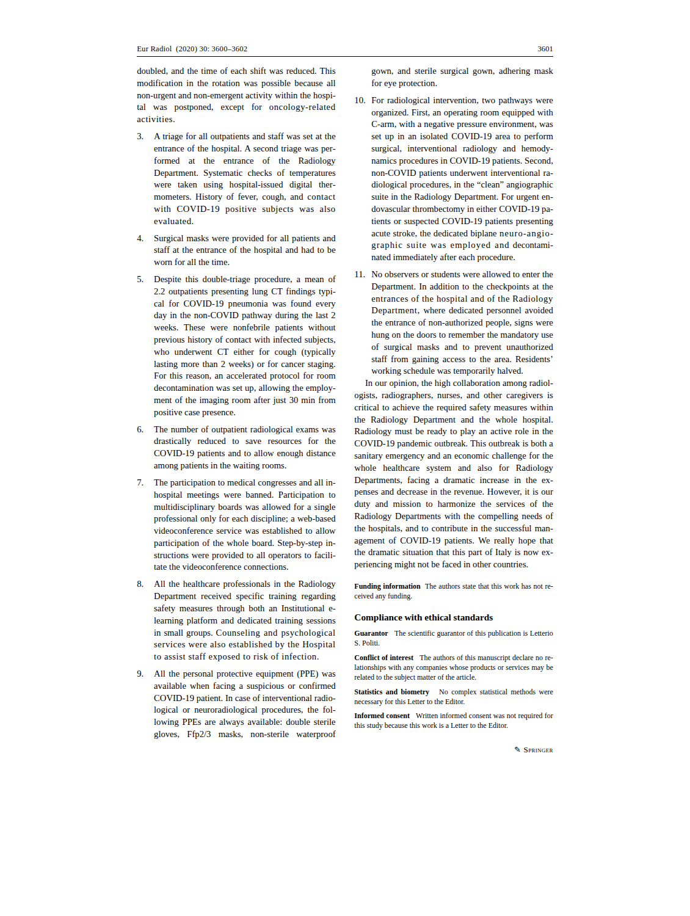Eur Radiol (2020) 30: 3600–3602 3601
doubled, and the time of each shift was reduced. This modification in the rotation was possible because all non-urgent and non-emergent activity within the hospital was postponed, except for oncology-related activities.
3. A triage for all outpatients and staff was set at the entrance of the hospital. A second triage was performed at the entrance of the Radiology Department. Systematic checks of temperatures were taken using hospital-issued digital thermometers. History of fever, cough, and contact with COVID-19 positive subjects was also evaluated.
4. Surgical masks were provided for all patients and staff at the entrance of the hospital and had to be worn for all the time.
5. Despite this double-triage procedure, a mean of 2.2 outpatients presenting lung CT findings typical for COVID-19 pneumonia was found every day in the non-COVID pathway during the last 2 weeks. These were nonfebrile patients without previous history of contact with infected subjects, who underwent CT either for cough (typically lasting more than 2 weeks) or for cancer staging. For this reason, an accelerated protocol for room decontamination was set up, allowing the employment of the imaging room after just 30 min from positive case presence.
6. The number of outpatient radiological exams was drastically reduced to save resources for the COVID-19 patients and to allow enough distance among patients in the waiting rooms.
7. The participation to medical congresses and all in-hospital meetings were banned. Participation to multidisciplinary boards was allowed for a single professional only for each discipline; a web-based videoconference service was established to allow participation of the whole board. Step-by-step instructions were provided to all operators to facilitate the videoconference connections.
8. All the healthcare professionals in the Radiology Department received specific training regarding safety measures through both an Institutional e-learning platform and dedicated training sessions in small groups. Counseling and psychological services were also established by the Hospital to assist staff exposed to risk of infection.
9. All the personal protective equipment (PPE) was available when facing a suspicious or confirmed COVID-19 patient. In case of interventional radiological or neuroradiological procedures, the following PPEs are always available: double sterile gloves, Ffp2/3 masks, non-sterile waterproof gown, and sterile surgical gown, adhering mask for eye protection.
10. For radiological intervention, two pathways were organized. First, an operating room equipped with C-arm, with a negative pressure environment, was set up in an isolated COVID-19 area to perform surgical, interventional radiology and hemodynamics procedures in COVID-19 patients. Second, non-COVID patients underwent interventional radiological procedures, in the “clean” angiographic suite in the Radiology Department. For urgent endovascular thrombectomy in either COVID-19 patients or suspected COVID-19 patients presenting acute stroke, the dedicated biplane neuro-angiographic suite was employed and decontaminated immediately after each procedure.
11. No observers or students were allowed to enter the Department. In addition to the checkpoints at the entrances of the hospital and of the Radiology Department, where dedicated personnel avoided the entrance of non-authorized people, signs were hung on the doors to remember the mandatory use of surgical masks and to prevent unauthorized staff from gaining access to the area. Residents’ working schedule was temporarily halved.
In our opinion, the high collaboration among radiologists, radiographers, nurses, and other caregivers is critical to achieve the required safety measures within the Radiology Department and the whole hospital. Radiology must be ready to play an active role in the COVID-19 pandemic outbreak. This outbreak is both a sanitary emergency and an economic challenge for the whole healthcare system and also for Radiology Departments, facing a dramatic increase in the expenses and decrease in the revenue. However, it is our duty and mission to harmonize the services of the Radiology Departments with the compelling needs of the hospitals, and to contribute in the successful management of COVID-19 patients. We really hope that the dramatic situation that this part of Italy is now experiencing might not be faced in other countries.
Funding information The authors state that this work has not received any funding.
Compliance with ethical standards
Guarantor The scientific guarantor of this publication is Letterio S. Politi.
Conflict of interest The authors of this manuscript declare no relationships with any companies whose products or services may be related to the subject matter of the article.
Statistics and biometry No complex statistical methods were necessary for this Letter to the Editor.
Informed consent Written informed consent was not required for this study because this work is a Letter to the Editor.
✎Springer